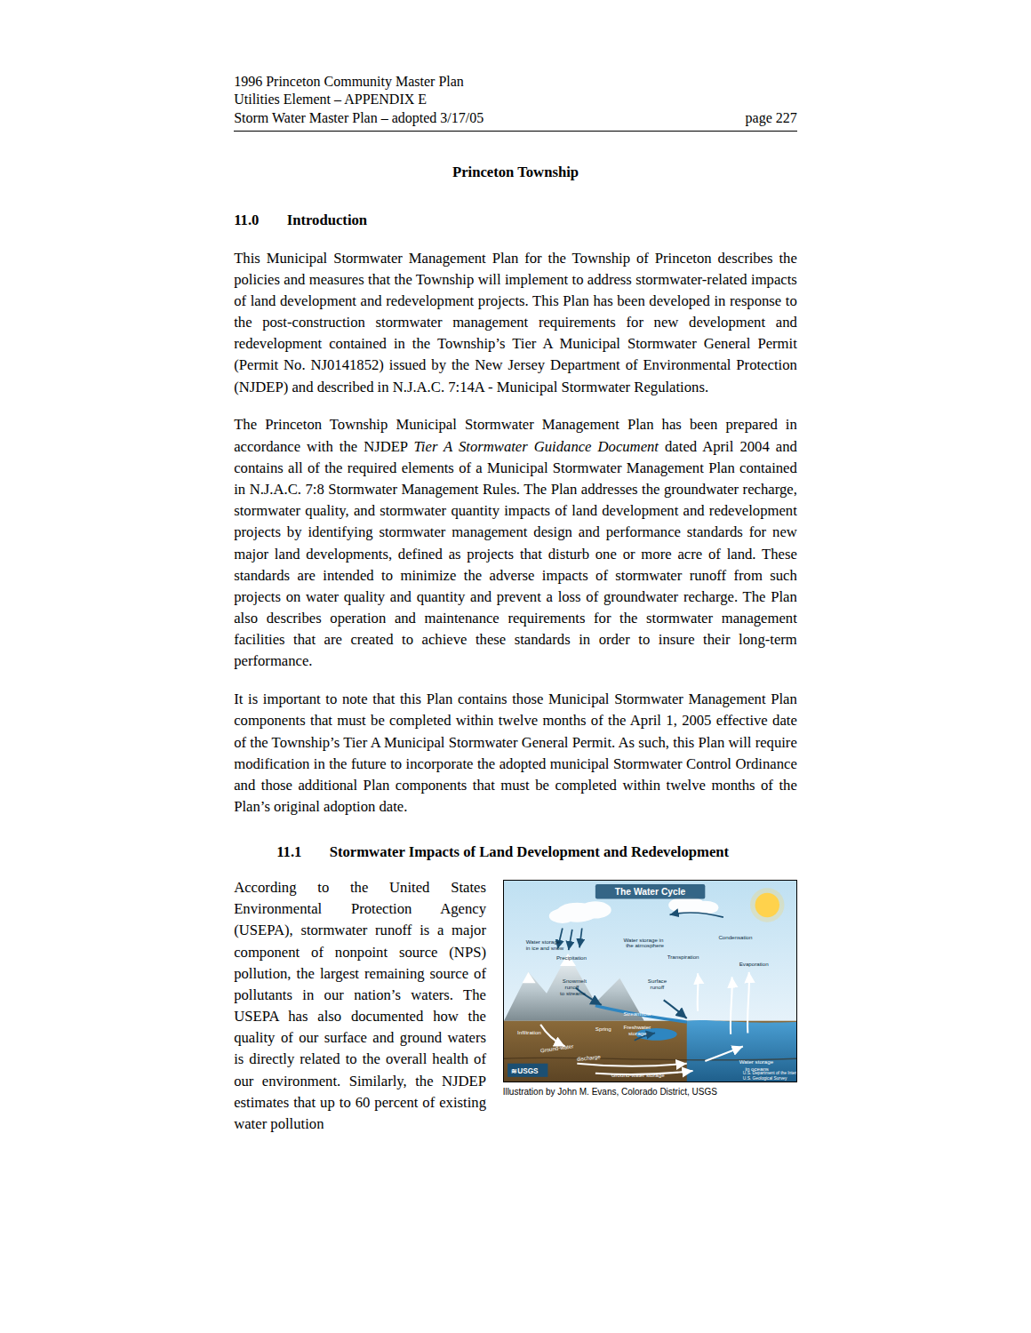1996 Princeton Community Master Plan
Utilities Element – APPENDIX E
Storm Water Master Plan – adopted 3/17/05
page 227
Princeton Township
11.0 Introduction
This Municipal Stormwater Management Plan for the Township of Princeton describes the policies and measures that the Township will implement to address stormwater-related impacts of land development and redevelopment projects. This Plan has been developed in response to the post-construction stormwater management requirements for new development and redevelopment contained in the Township’s Tier A Municipal Stormwater General Permit (Permit No. NJ0141852) issued by the New Jersey Department of Environmental Protection (NJDEP) and described in N.J.A.C. 7:14A - Municipal Stormwater Regulations.
The Princeton Township Municipal Stormwater Management Plan has been prepared in accordance with the NJDEP Tier A Stormwater Guidance Document dated April 2004 and contains all of the required elements of a Municipal Stormwater Management Plan contained in N.J.A.C. 7:8 Stormwater Management Rules. The Plan addresses the groundwater recharge, stormwater quality, and stormwater quantity impacts of land development and redevelopment projects by identifying stormwater management design and performance standards for new major land developments, defined as projects that disturb one or more acre of land. These standards are intended to minimize the adverse impacts of stormwater runoff from such projects on water quality and quantity and prevent a loss of groundwater recharge. The Plan also describes operation and maintenance requirements for the stormwater management facilities that are created to achieve these standards in order to insure their long-term performance.
It is important to note that this Plan contains those Municipal Stormwater Management Plan components that must be completed within twelve months of the April 1, 2005 effective date of the Township’s Tier A Municipal Stormwater General Permit. As such, this Plan will require modification in the future to incorporate the adopted municipal Stormwater Control Ordinance and those additional Plan components that must be completed within twelve months of the Plan’s original adoption date.
11.1 Stormwater Impacts of Land Development and Redevelopment
The Water Cycle Water storage in ice and snow Water storage in the atmosphere Condensation Precipitation Transpiration Evaporation Snowmelt runoff to streams Surface runoff Streamflow Spring Freshwater storage Infiltration Ground-water discharge Ground-water storage Water storage in oceans ≋USGS U.S. Department of the Interior U.S. Geological Survey
Illustration by John M. Evans, Colorado District, USGS
According to the United States Environmental Protection Agency (USEPA), stormwater runoff is a major component of nonpoint source (NPS) pollution, the largest remaining source of pollutants in our nation’s waters. The USEPA has also documented how the quality of our surface and ground waters is directly related to the overall health of our environment. Similarly, the NJDEP estimates that up to 60 percent of existing water pollution